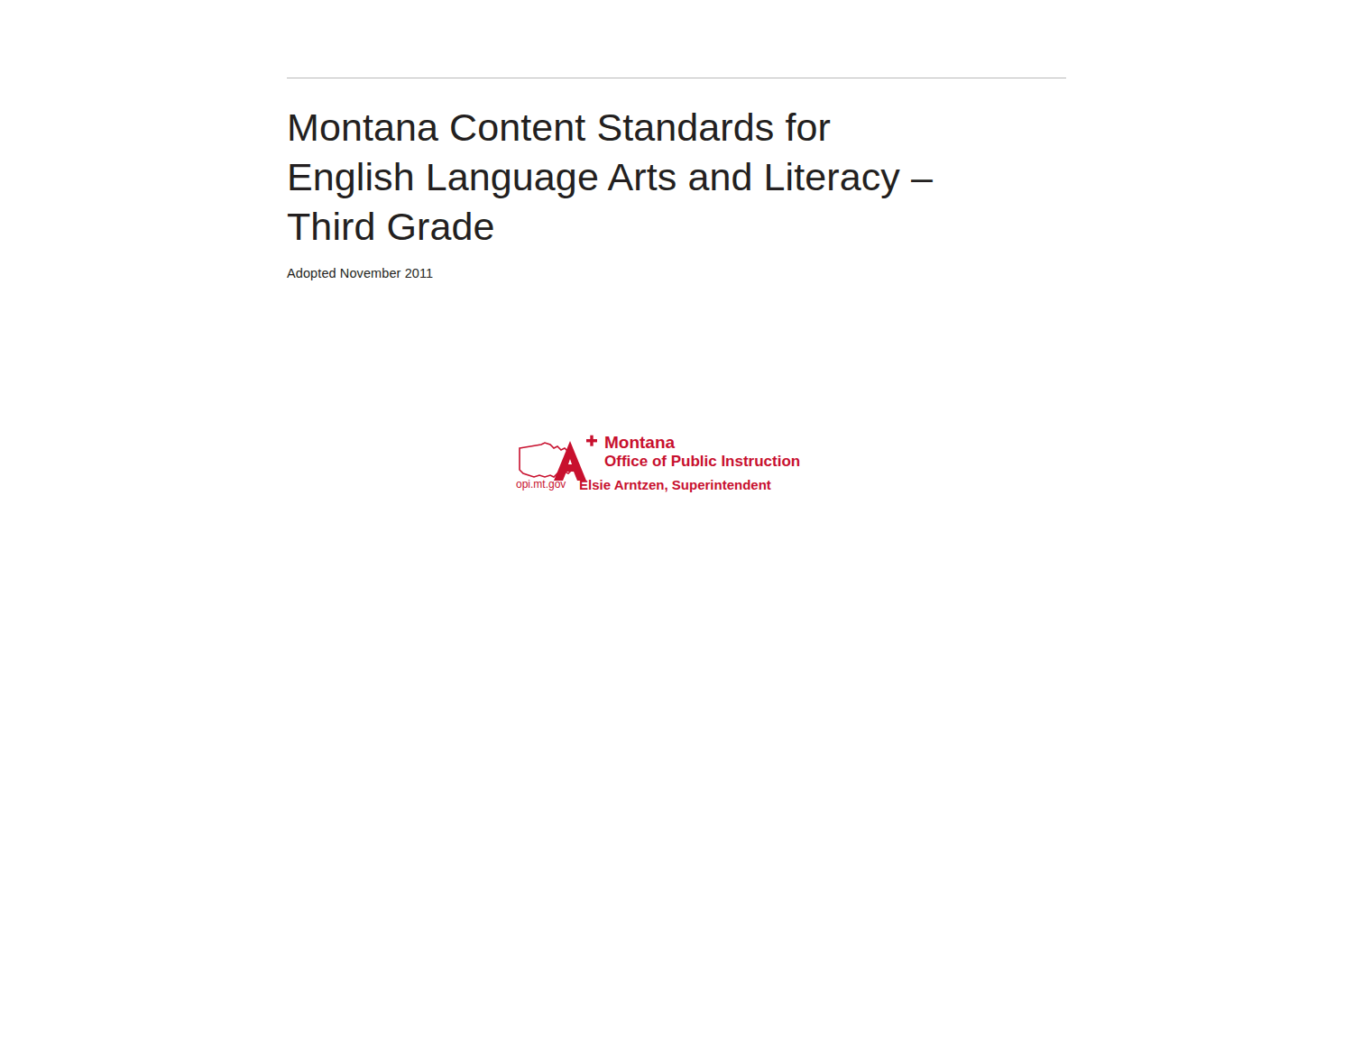Montana Content Standards for
English Language Arts and Literacy –
Third Grade
Adopted November 2011
Montana Office of Public Instruction opi.mt.gov Elsie Arntzen, Superintendent